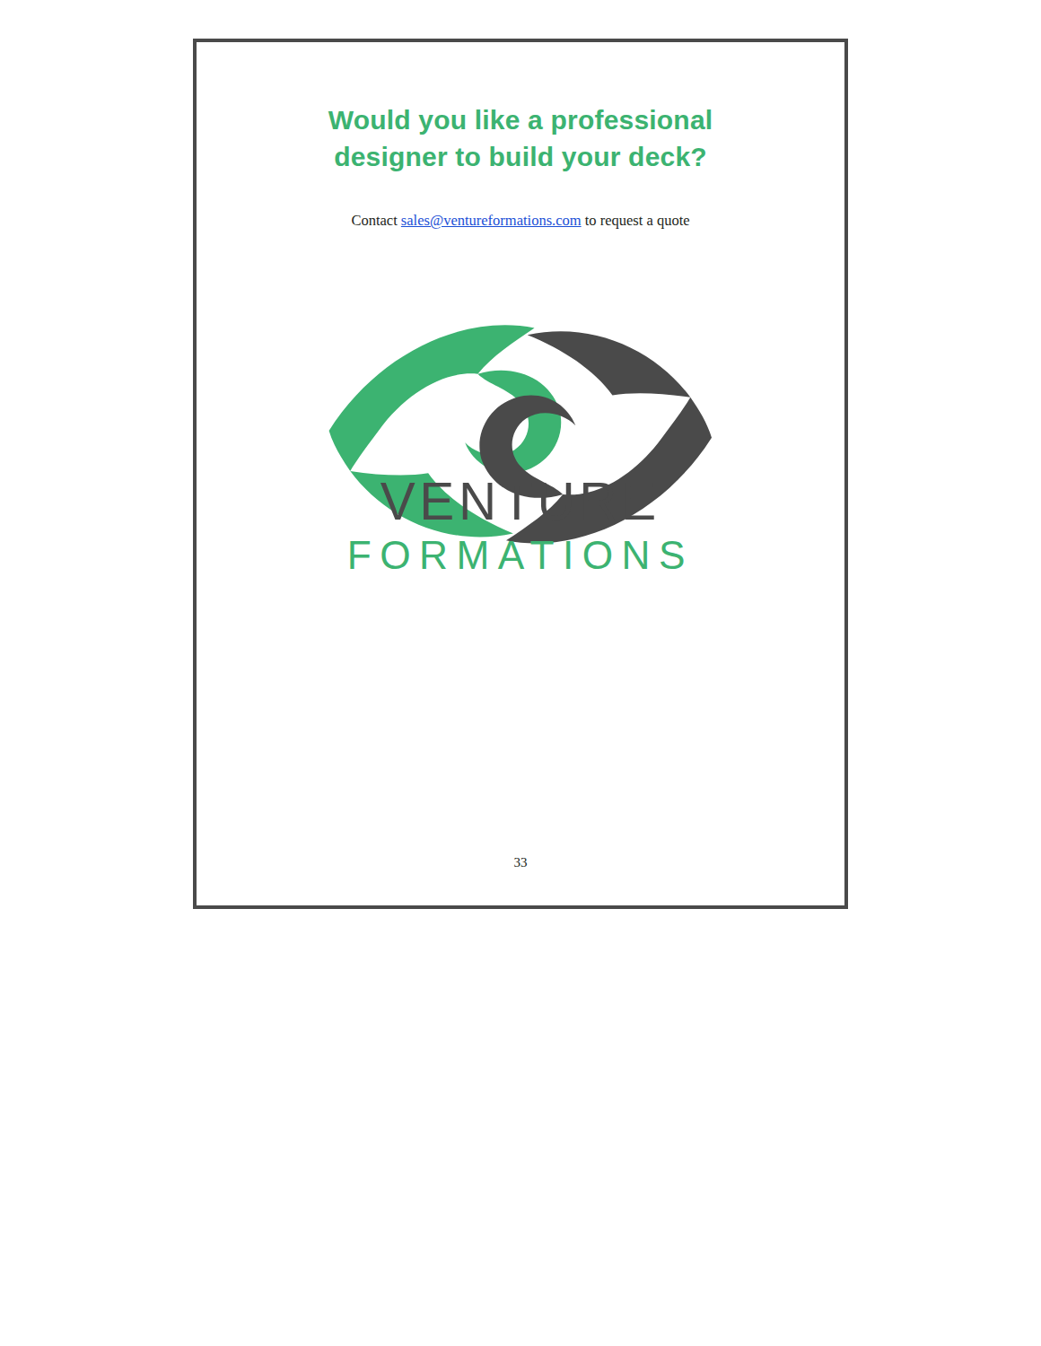Would you like a professional designer to build your deck?
Contact sales@ventureformations.com to request a quote
VENTURE FORMATIONS
33